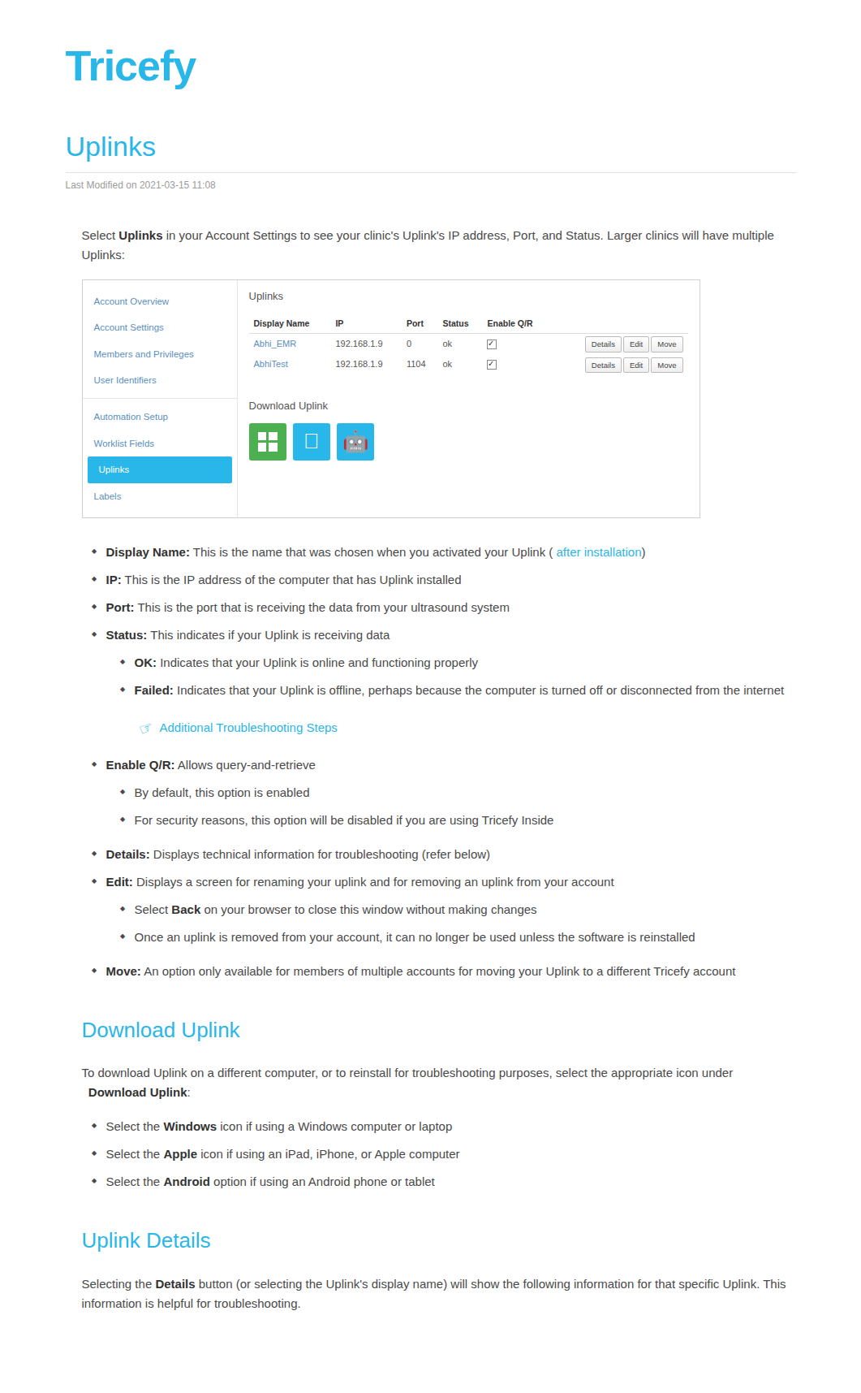Tricefy
Uplinks
Last Modified on 2021-03-15 11:08
Select Uplinks in your Account Settings to see your clinic's Uplink's IP address, Port, and Status. Larger clinics will have multiple Uplinks:
Account Overview
Account Settings
Members and Privileges
User Identifiers
Automation Setup
Worklist Fields
Uplinks
Labels
Uplinks
| Display Name | IP | Port | Status | Enable Q/R | |
| --- | --- | --- | --- | --- | --- |
| Abhi_EMR | 192.168.1.9 | 0 | ok | | Details Edit Move |
| AbhiTest | 192.168.1.9 | 1104 | ok | | Details Edit Move |
Download Uplink

🤖
Display Name: This is the name that was chosen when you activated your Uplink ( after installation)
IP: This is the IP address of the computer that has Uplink installed
Port: This is the port that is receiving the data from your ultrasound system
Status: This indicates if your Uplink is receiving data
OK: Indicates that your Uplink is online and functioning properly
Failed: Indicates that your Uplink is offline, perhaps because the computer is turned off or disconnected from the internet
☞ Additional Troubleshooting Steps
Enable Q/R: Allows query-and-retrieve
By default, this option is enabled
For security reasons, this option will be disabled if you are using Tricefy Inside
Details: Displays technical information for troubleshooting (refer below)
Edit: Displays a screen for renaming your uplink and for removing an uplink from your account
Select Back on your browser to close this window without making changes
Once an uplink is removed from your account, it can no longer be used unless the software is reinstalled
Move: An option only available for members of multiple accounts for moving your Uplink to a different Tricefy account
Download Uplink
To download Uplink on a different computer, or to reinstall for troubleshooting purposes, select the appropriate icon under Download Uplink:
Select the Windows icon if using a Windows computer or laptop
Select the Apple icon if using an iPad, iPhone, or Apple computer
Select the Android option if using an Android phone or tablet
Uplink Details
Selecting the Details button (or selecting the Uplink's display name) will show the following information for that specific Uplink. This information is helpful for troubleshooting.